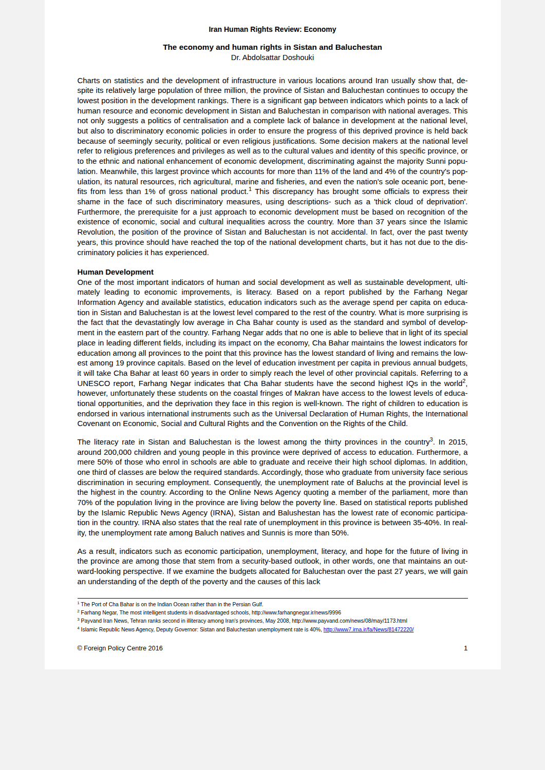Iran Human Rights Review: Economy
The economy and human rights in Sistan and Baluchestan
Dr. Abdolsattar Doshouki
Charts on statistics and the development of infrastructure in various locations around Iran usually show that, despite its relatively large population of three million, the province of Sistan and Baluchestan continues to occupy the lowest position in the development rankings. There is a significant gap between indicators which points to a lack of human resource and economic development in Sistan and Baluchestan in comparison with national averages. This not only suggests a politics of centralisation and a complete lack of balance in development at the national level, but also to discriminatory economic policies in order to ensure the progress of this deprived province is held back because of seemingly security, political or even religious justifications. Some decision makers at the national level refer to religious preferences and privileges as well as to the cultural values and identity of this specific province, or to the ethnic and national enhancement of economic development, discriminating against the majority Sunni population. Meanwhile, this largest province which accounts for more than 11% of the land and 4% of the country's population, its natural resources, rich agricultural, marine and fisheries, and even the nation's sole oceanic port, benefits from less than 1% of gross national product.1 This discrepancy has brought some officials to express their shame in the face of such discriminatory measures, using descriptions- such as a 'thick cloud of deprivation'. Furthermore, the prerequisite for a just approach to economic development must be based on recognition of the existence of economic, social and cultural inequalities across the country. More than 37 years since the Islamic Revolution, the position of the province of Sistan and Baluchestan is not accidental. In fact, over the past twenty years, this province should have reached the top of the national development charts, but it has not due to the discriminatory policies it has experienced.
Human Development
One of the most important indicators of human and social development as well as sustainable development, ultimately leading to economic improvements, is literacy. Based on a report published by the Farhang Negar Information Agency and available statistics, education indicators such as the average spend per capita on education in Sistan and Baluchestan is at the lowest level compared to the rest of the country. What is more surprising is the fact that the devastatingly low average in Cha Bahar county is used as the standard and symbol of development in the eastern part of the country. Farhang Negar adds that no one is able to believe that in light of its special place in leading different fields, including its impact on the economy, Cha Bahar maintains the lowest indicators for education among all provinces to the point that this province has the lowest standard of living and remains the lowest among 19 province capitals. Based on the level of education investment per capita in previous annual budgets, it will take Cha Bahar at least 60 years in order to simply reach the level of other provincial capitals. Referring to a UNESCO report, Farhang Negar indicates that Cha Bahar students have the second highest IQs in the world2, however, unfortunately these students on the coastal fringes of Makran have access to the lowest levels of educational opportunities, and the deprivation they face in this region is well-known. The right of children to education is endorsed in various international instruments such as the Universal Declaration of Human Rights, the International Covenant on Economic, Social and Cultural Rights and the Convention on the Rights of the Child.
The literacy rate in Sistan and Baluchestan is the lowest among the thirty provinces in the country3. In 2015, around 200,000 children and young people in this province were deprived of access to education. Furthermore, a mere 50% of those who enrol in schools are able to graduate and receive their high school diplomas. In addition, one third of classes are below the required standards. Accordingly, those who graduate from university face serious discrimination in securing employment. Consequently, the unemployment rate of Baluchs at the provincial level is the highest in the country. According to the Online News Agency quoting a member of the parliament, more than 70% of the population living in the province are living below the poverty line. Based on statistical reports published by the Islamic Republic News Agency (IRNA), Sistan and Balushestan has the lowest rate of economic participation in the country. IRNA also states that the real rate of unemployment in this province is between 35-40%. In reality, the unemployment rate among Baluch natives and Sunnis is more than 50%.
As a result, indicators such as economic participation, unemployment, literacy, and hope for the future of living in the province are among those that stem from a security-based outlook, in other words, one that maintains an outward-looking perspective. If we examine the budgets allocated for Baluchestan over the past 27 years, we will gain an understanding of the depth of the poverty and the causes of this lack
1 The Port of Cha Bahar is on the Indian Ocean rather than in the Persian Gulf.
2 Farhang Negar, The most intelligent students in disadvantaged schools, http://www.farhangnegar.ir/news/9996
3 Payvand Iran News, Tehran ranks second in illiteracy among Iran's provinces, May 2008, http://www.payvand.com/news/08/may/1173.html
4 Islamic Republic News Agency, Deputy Governor: Sistan and Baluchestan unemployment rate is 40%, http://www7.irna.ir/fa/News/81472220/
© Foreign Policy Centre 2016 1